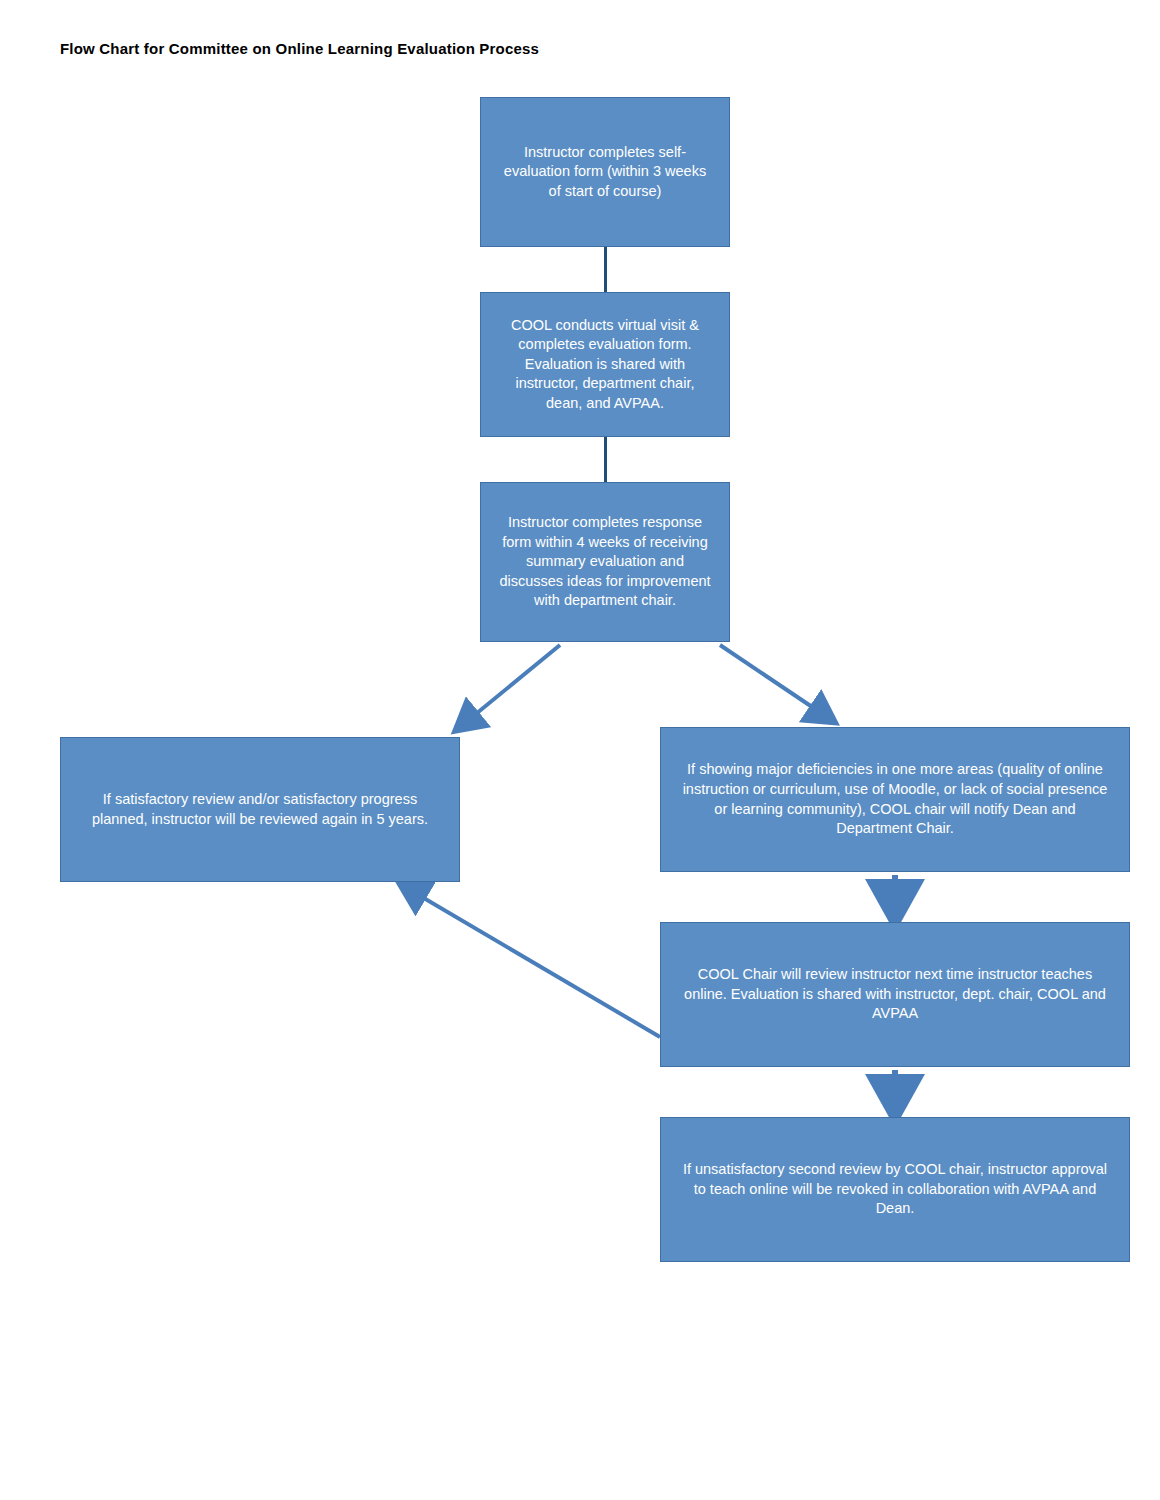Flow Chart for Committee on Online Learning Evaluation Process
Instructor completes self-evaluation form (within 3 weeks of start of course)
COOL conducts virtual visit & completes evaluation form. Evaluation is shared with instructor, department chair, dean, and AVPAA.
Instructor completes response form within 4 weeks of receiving summary evaluation and discusses ideas for improvement with department chair.
If satisfactory review and/or satisfactory progress planned, instructor will be reviewed again in 5 years.
If showing major deficiencies in one more areas (quality of online instruction or curriculum, use of Moodle, or lack of social presence or learning community), COOL chair will notify Dean and Department Chair.
COOL Chair will review instructor next time instructor teaches online. Evaluation is shared with instructor, dept. chair, COOL and AVPAA
If unsatisfactory second review by COOL chair, instructor approval to teach online will be revoked in collaboration with AVPAA and Dean.